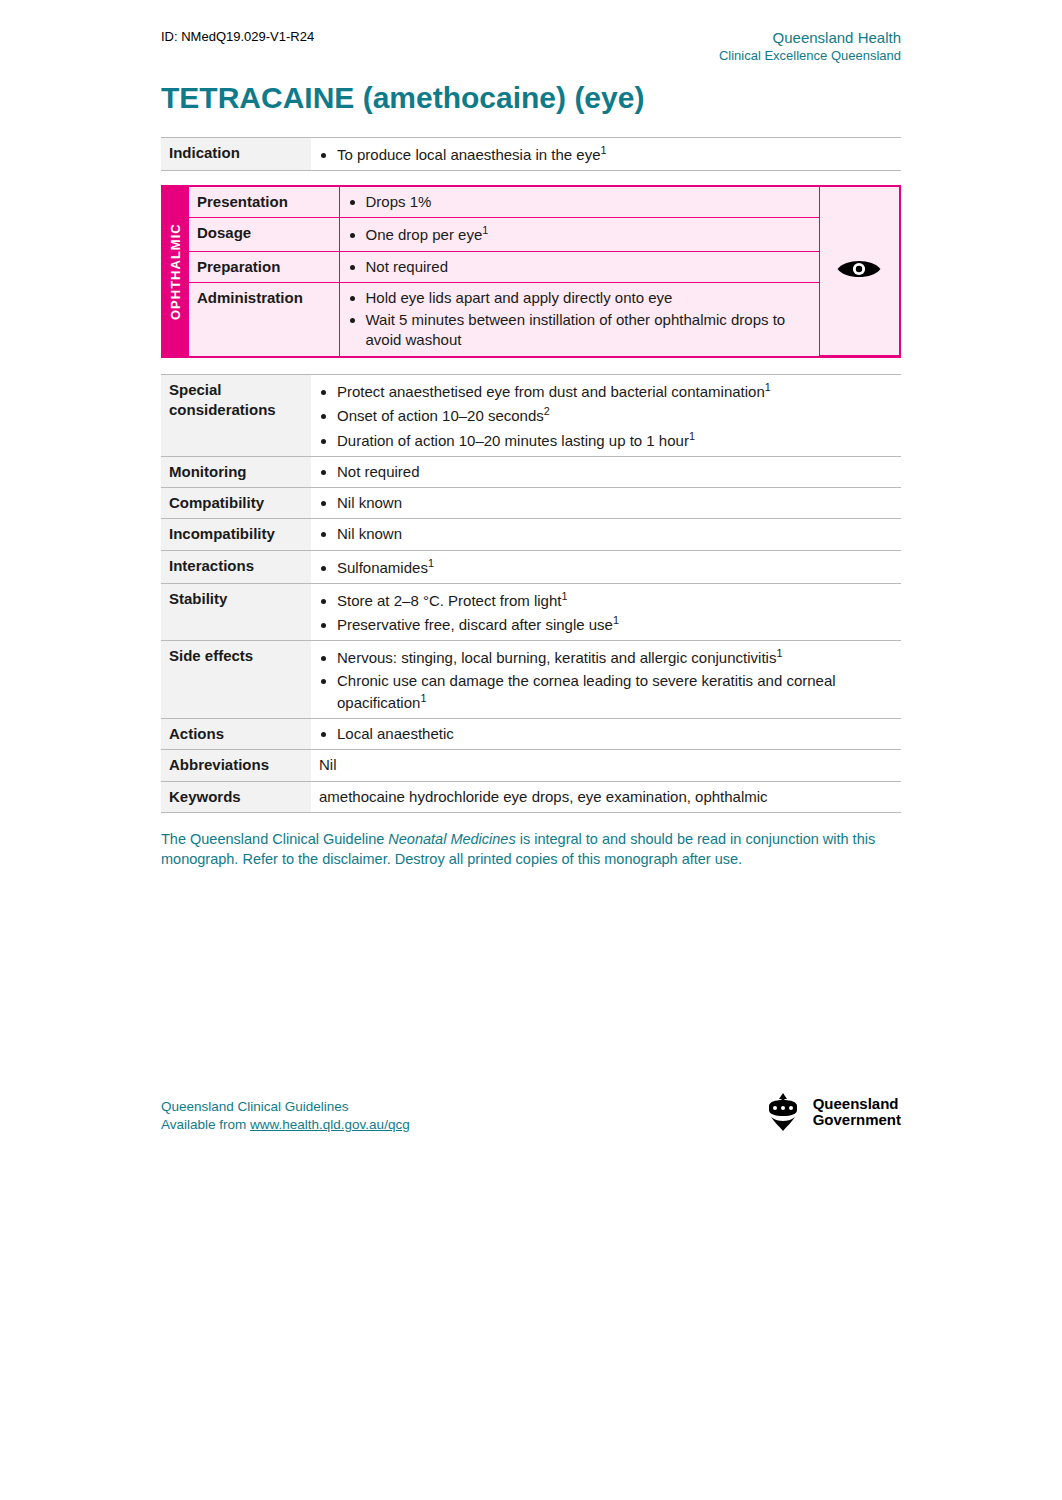ID: NMedQ19.029-V1-R24
Queensland Health
Clinical Excellence Queensland
TETRACAINE (amethocaine) (eye)
| Indication | To produce local anaesthesia in the eye 1 |
OPHTHALMIC
| Presentation | Drops 1% | |
| Dosage | One drop per eye 1 |
| Preparation | Not required |
| Administration | Hold eye lids apart and apply directly onto eye Wait 5 minutes between instillation of other ophthalmic drops to avoid washout |
| Special considerations | Protect anaesthetised eye from dust and bacterial contamination 1 Onset of action 10–20 seconds 2 Duration of action 10–20 minutes lasting up to 1 hour 1 |
| Monitoring | Not required |
| Compatibility | Nil known |
| Incompatibility | Nil known |
| Interactions | Sulfonamides 1 |
| Stability | Store at 2–8 °C. Protect from light 1 Preservative free, discard after single use 1 |
| Side effects | Nervous: stinging, local burning, keratitis and allergic conjunctivitis 1 Chronic use can damage the cornea leading to severe keratitis and corneal opacification 1 |
| Actions | Local anaesthetic |
| Abbreviations | Nil |
| Keywords | amethocaine hydrochloride eye drops, eye examination, ophthalmic |
The Queensland Clinical Guideline Neonatal Medicines is integral to and should be read in conjunction with this monograph. Refer to the disclaimer. Destroy all printed copies of this monograph after use.
Queensland Clinical Guidelines
Available from www.health.qld.gov.au/qcg
Queensland Government